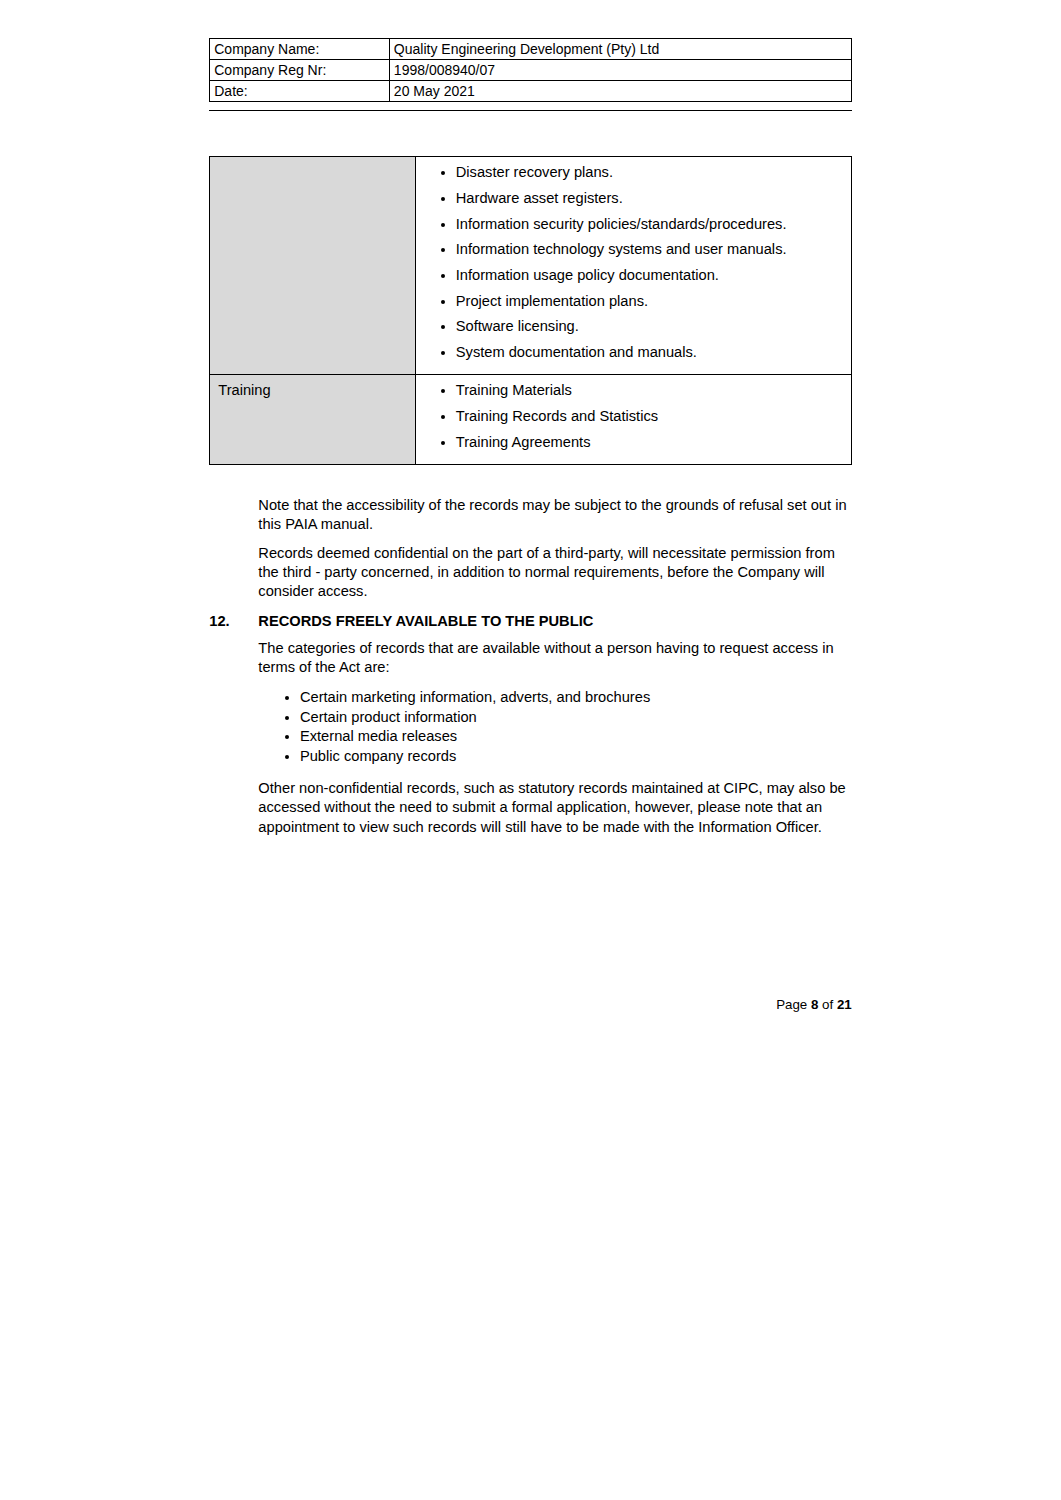| Company Name: | Quality Engineering Development (Pty) Ltd |
| Company Reg Nr: | 1998/008940/07 |
| Date: | 20 May 2021 |
| | Disaster recovery plans. Hardware asset registers. Information security policies/standards/procedures. Information technology systems and user manuals. Information usage policy documentation. Project implementation plans. Software licensing. System documentation and manuals. |
| Training | Training Materials Training Records and Statistics Training Agreements |
Note that the accessibility of the records may be subject to the grounds of refusal set out in this PAIA manual.
Records deemed confidential on the part of a third-party, will necessitate permission from the third - party concerned, in addition to normal requirements, before the Company will consider access.
12.
RECORDS FREELY AVAILABLE TO THE PUBLIC
The categories of records that are available without a person having to request access in terms of the Act are:
Certain marketing information, adverts, and brochures
Certain product information
External media releases
Public company records
Other non-confidential records, such as statutory records maintained at CIPC, may also be accessed without the need to submit a formal application, however, please note that an appointment to view such records will still have to be made with the Information Officer.
Page 8 of 21